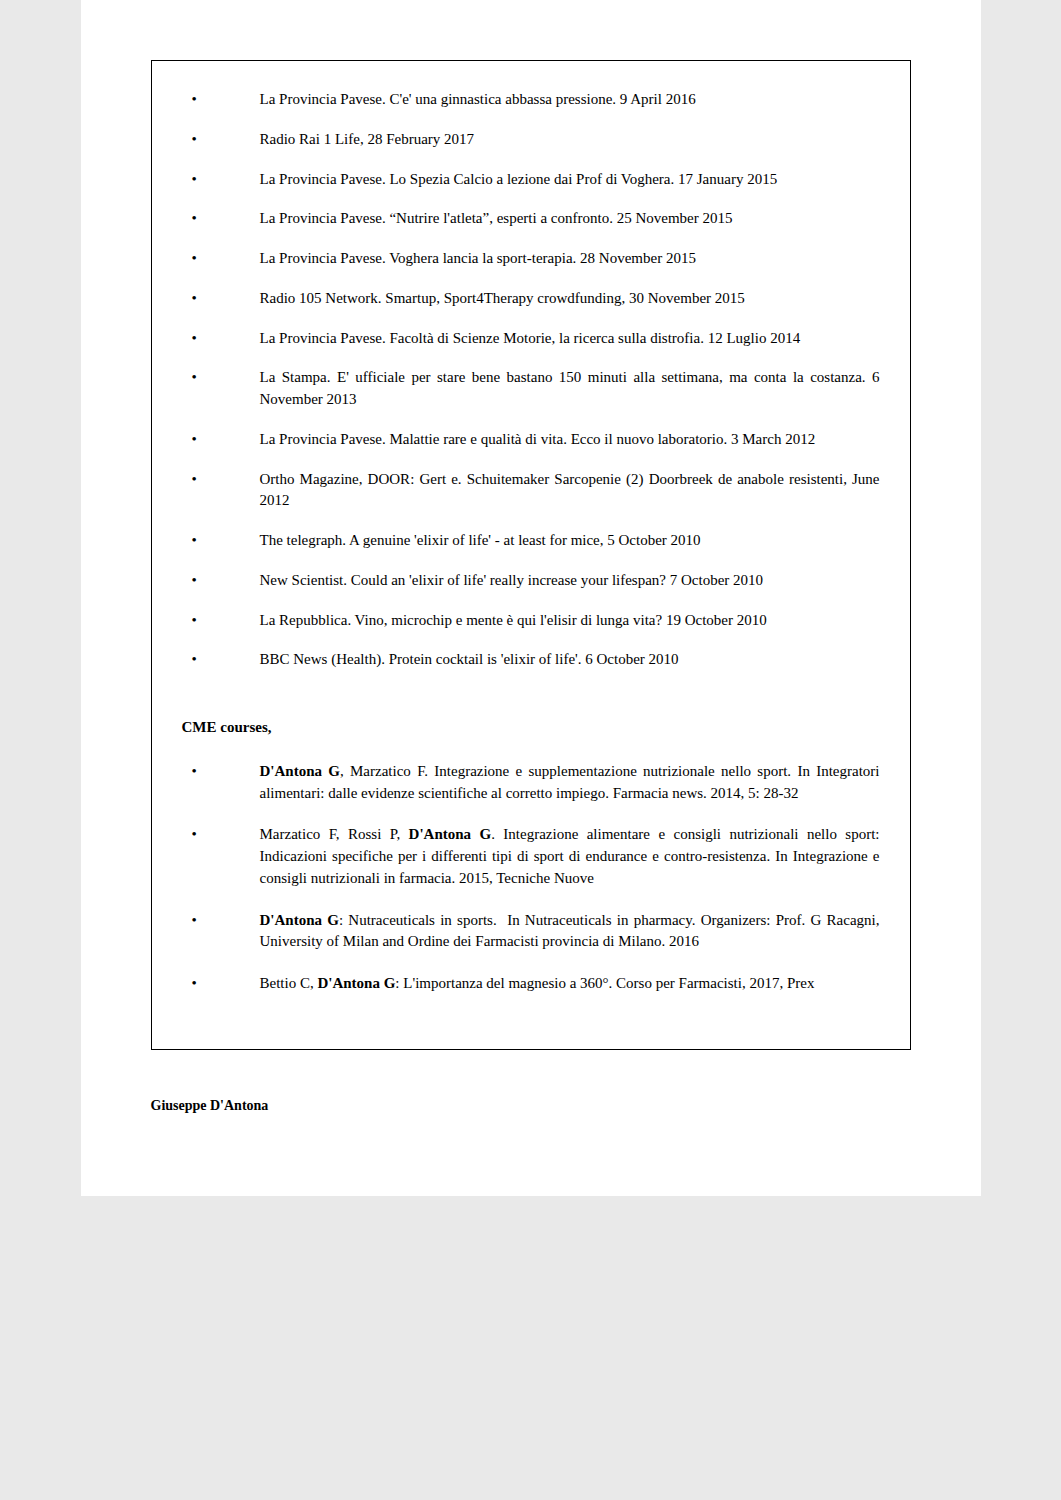La Provincia Pavese. C'e' una ginnastica abbassa pressione. 9 April 2016
Radio Rai 1 Life, 28 February 2017
La Provincia Pavese. Lo Spezia Calcio a lezione dai Prof di Voghera. 17 January 2015
La Provincia Pavese. “Nutrire l'atleta”, esperti a confronto. 25 November 2015
La Provincia Pavese. Voghera lancia la sport-terapia. 28 November 2015
Radio 105 Network. Smartup, Sport4Therapy crowdfunding, 30 November 2015
La Provincia Pavese. Facoltà di Scienze Motorie, la ricerca sulla distrofia. 12 Luglio 2014
La Stampa. E' ufficiale per stare bene bastano 150 minuti alla settimana, ma conta la costanza. 6 November 2013
La Provincia Pavese. Malattie rare e qualità di vita. Ecco il nuovo laboratorio. 3 March 2012
Ortho Magazine, DOOR: Gert e. Schuitemaker Sarcopenie (2) Doorbreek de anabole resistenti, June 2012
The telegraph. A genuine 'elixir of life' - at least for mice, 5 October 2010
New Scientist. Could an 'elixir of life' really increase your lifespan? 7 October 2010
La Repubblica. Vino, microchip e mente è qui l'elisir di lunga vita? 19 October 2010
BBC News (Health). Protein cocktail is 'elixir of life'. 6 October 2010
CME courses,
D'Antona G, Marzatico F. Integrazione e supplementazione nutrizionale nello sport. In Integratori alimentari: dalle evidenze scientifiche al corretto impiego. Farmacia news. 2014, 5: 28-32
Marzatico F, Rossi P, D'Antona G. Integrazione alimentare e consigli nutrizionali nello sport: Indicazioni specifiche per i differenti tipi di sport di endurance e contro-resistenza. In Integrazione e consigli nutrizionali in farmacia. 2015, Tecniche Nuove
D'Antona G: Nutraceuticals in sports. In Nutraceuticals in pharmacy. Organizers: Prof. G Racagni, University of Milan and Ordine dei Farmacisti provincia di Milano. 2016
Bettio C, D'Antona G: L'importanza del magnesio a 360°. Corso per Farmacisti, 2017, Prex
Giuseppe D'Antona